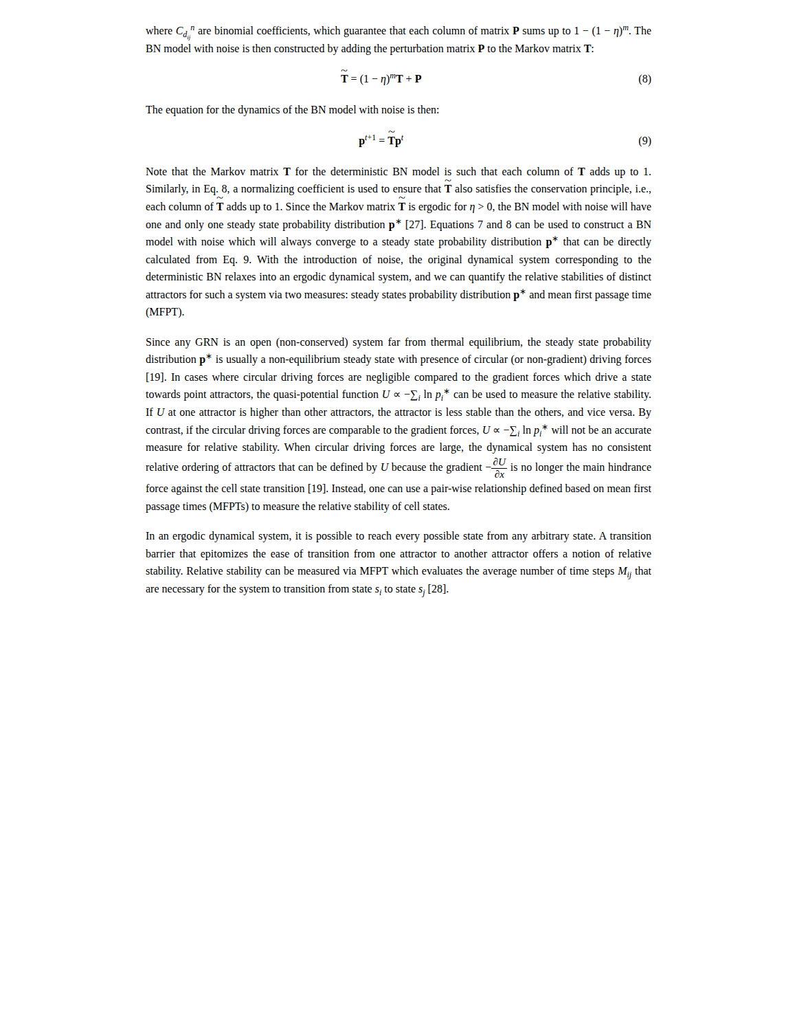where Cdijn are binomial coefficients, which guarantee that each column of matrix P sums up to 1 − (1 − η)m. The BN model with noise is then constructed by adding the perturbation matrix P to the Markov matrix T:
T = (1 − η)mT + P
(8)
The equation for the dynamics of the BN model with noise is then:
pt+1 = Tpt
(9)
Note that the Markov matrix T for the deterministic BN model is such that each column of T adds up to 1. Similarly, in Eq. 8, a normalizing coefficient is used to ensure that T also satisfies the conservation principle, i.e., each column of T adds up to 1. Since the Markov matrix T is ergodic for η > 0, the BN model with noise will have one and only one steady state probability distribution p∗ [27]. Equations 7 and 8 can be used to construct a BN model with noise which will always converge to a steady state probability distribution p∗ that can be directly calculated from Eq. 9. With the introduction of noise, the original dynamical system corresponding to the deterministic BN relaxes into an ergodic dynamical system, and we can quantify the relative stabilities of distinct attractors for such a system via two measures: steady states probability distribution p∗ and mean first passage time (MFPT).
Since any GRN is an open (non-conserved) system far from thermal equilibrium, the steady state probability distribution p∗ is usually a non-equilibrium steady state with presence of circular (or non-gradient) driving forces [19]. In cases where circular driving forces are negligible compared to the gradient forces which drive a state towards point attractors, the quasi-potential function U ∝ −∑i ln pi∗ can be used to measure the relative stability. If U at one attractor is higher than other attractors, the attractor is less stable than the others, and vice versa. By contrast, if the circular driving forces are comparable to the gradient forces, U ∝ −∑i ln pi∗ will not be an accurate measure for relative stability. When circular driving forces are large, the dynamical system has no consistent relative ordering of attractors that can be defined by U because the gradient −∂U∂x is no longer the main hindrance force against the cell state transition [19]. Instead, one can use a pair-wise relationship defined based on mean first passage times (MFPTs) to measure the relative stability of cell states.
In an ergodic dynamical system, it is possible to reach every possible state from any arbitrary state. A transition barrier that epitomizes the ease of transition from one attractor to another attractor offers a notion of relative stability. Relative stability can be measured via MFPT which evaluates the average number of time steps Mij that are necessary for the system to transition from state si to state sj [28].